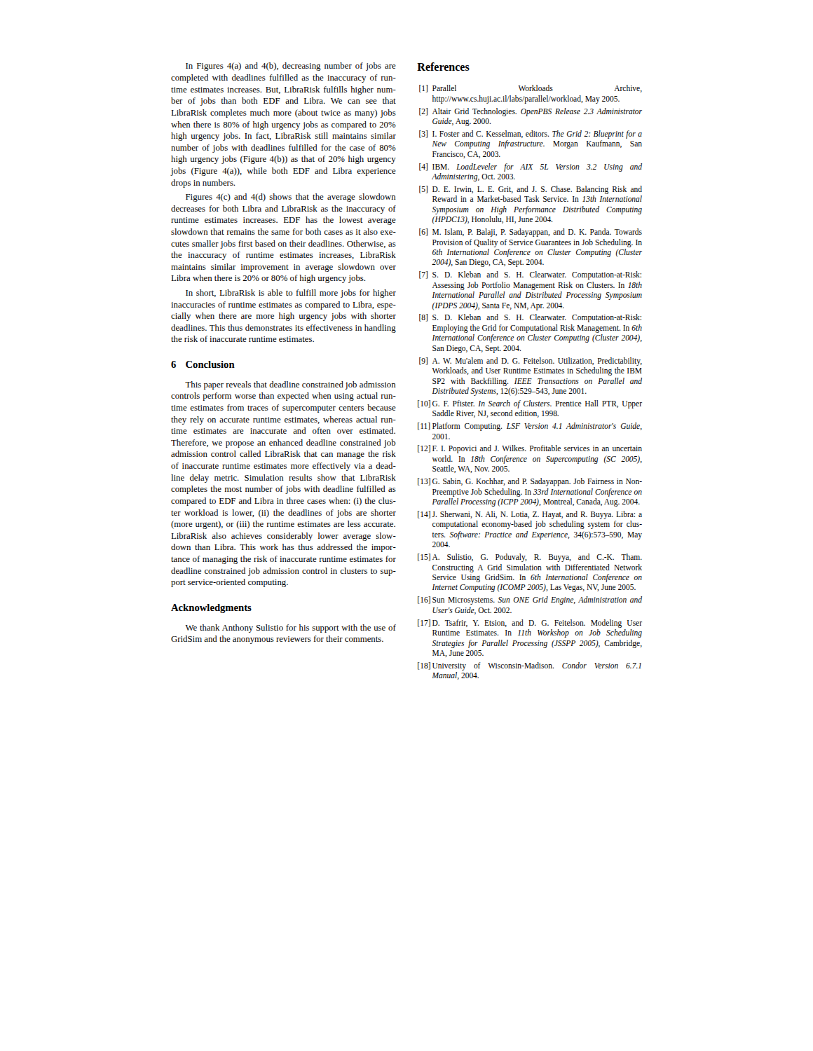In Figures 4(a) and 4(b), decreasing number of jobs are completed with deadlines fulfilled as the inaccuracy of runtime estimates increases. But, LibraRisk fulfills higher number of jobs than both EDF and Libra. We can see that LibraRisk completes much more (about twice as many) jobs when there is 80% of high urgency jobs as compared to 20% high urgency jobs. In fact, LibraRisk still maintains similar number of jobs with deadlines fulfilled for the case of 80% high urgency jobs (Figure 4(b)) as that of 20% high urgency jobs (Figure 4(a)), while both EDF and Libra experience drops in numbers.
Figures 4(c) and 4(d) shows that the average slowdown decreases for both Libra and LibraRisk as the inaccuracy of runtime estimates increases. EDF has the lowest average slowdown that remains the same for both cases as it also executes smaller jobs first based on their deadlines. Otherwise, as the inaccuracy of runtime estimates increases, LibraRisk maintains similar improvement in average slowdown over Libra when there is 20% or 80% of high urgency jobs.
In short, LibraRisk is able to fulfill more jobs for higher inaccuracies of runtime estimates as compared to Libra, especially when there are more high urgency jobs with shorter deadlines. This thus demonstrates its effectiveness in handling the risk of inaccurate runtime estimates.
6 Conclusion
This paper reveals that deadline constrained job admission controls perform worse than expected when using actual runtime estimates from traces of supercomputer centers because they rely on accurate runtime estimates, whereas actual runtime estimates are inaccurate and often over estimated. Therefore, we propose an enhanced deadline constrained job admission control called LibraRisk that can manage the risk of inaccurate runtime estimates more effectively via a deadline delay metric. Simulation results show that LibraRisk completes the most number of jobs with deadline fulfilled as compared to EDF and Libra in three cases when: (i) the cluster workload is lower, (ii) the deadlines of jobs are shorter (more urgent), or (iii) the runtime estimates are less accurate. LibraRisk also achieves considerably lower average slowdown than Libra. This work has thus addressed the importance of managing the risk of inaccurate runtime estimates for deadline constrained job admission control in clusters to support service-oriented computing.
Acknowledgments
We thank Anthony Sulistio for his support with the use of GridSim and the anonymous reviewers for their comments.
References
[1] Parallel Workloads Archive, http://www.cs.huji.ac.il/labs/parallel/workload, May 2005.
[2] Altair Grid Technologies. OpenPBS Release 2.3 Administrator Guide, Aug. 2000.
[3] I. Foster and C. Kesselman, editors. The Grid 2: Blueprint for a New Computing Infrastructure. Morgan Kaufmann, San Francisco, CA, 2003.
[4] IBM. LoadLeveler for AIX 5L Version 3.2 Using and Administering, Oct. 2003.
[5] D. E. Irwin, L. E. Grit, and J. S. Chase. Balancing Risk and Reward in a Market-based Task Service. In 13th International Symposium on High Performance Distributed Computing (HPDC13), Honolulu, HI, June 2004.
[6] M. Islam, P. Balaji, P. Sadayappan, and D. K. Panda. Towards Provision of Quality of Service Guarantees in Job Scheduling. In 6th International Conference on Cluster Computing (Cluster 2004), San Diego, CA, Sept. 2004.
[7] S. D. Kleban and S. H. Clearwater. Computation-at-Risk: Assessing Job Portfolio Management Risk on Clusters. In 18th International Parallel and Distributed Processing Symposium (IPDPS 2004), Santa Fe, NM, Apr. 2004.
[8] S. D. Kleban and S. H. Clearwater. Computation-at-Risk: Employing the Grid for Computational Risk Management. In 6th International Conference on Cluster Computing (Cluster 2004), San Diego, CA, Sept. 2004.
[9] A. W. Mu'alem and D. G. Feitelson. Utilization, Predictability, Workloads, and User Runtime Estimates in Scheduling the IBM SP2 with Backfilling. IEEE Transactions on Parallel and Distributed Systems, 12(6):529–543, June 2001.
[10] G. F. Pfister. In Search of Clusters. Prentice Hall PTR, Upper Saddle River, NJ, second edition, 1998.
[11] Platform Computing. LSF Version 4.1 Administrator's Guide, 2001.
[12] F. I. Popovici and J. Wilkes. Profitable services in an uncertain world. In 18th Conference on Supercomputing (SC 2005), Seattle, WA, Nov. 2005.
[13] G. Sabin, G. Kochhar, and P. Sadayappan. Job Fairness in Non-Preemptive Job Scheduling. In 33rd International Conference on Parallel Processing (ICPP 2004), Montreal, Canada, Aug. 2004.
[14] J. Sherwani, N. Ali, N. Lotia, Z. Hayat, and R. Buyya. Libra: a computational economy-based job scheduling system for clusters. Software: Practice and Experience, 34(6):573–590, May 2004.
[15] A. Sulistio, G. Poduvaly, R. Buyya, and C.-K. Tham. Constructing A Grid Simulation with Differentiated Network Service Using GridSim. In 6th International Conference on Internet Computing (ICOMP 2005), Las Vegas, NV, June 2005.
[16] Sun Microsystems. Sun ONE Grid Engine, Administration and User's Guide, Oct. 2002.
[17] D. Tsafrir, Y. Etsion, and D. G. Feitelson. Modeling User Runtime Estimates. In 11th Workshop on Job Scheduling Strategies for Parallel Processing (JSSPP 2005), Cambridge, MA, June 2005.
[18] University of Wisconsin-Madison. Condor Version 6.7.1 Manual, 2004.